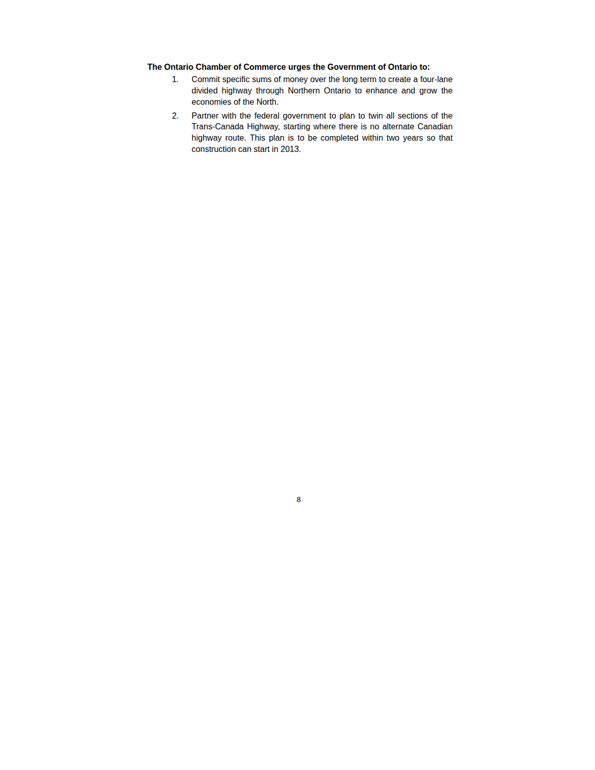The Ontario Chamber of Commerce urges the Government of Ontario to:
Commit specific sums of money over the long term to create a four-lane divided highway through Northern Ontario to enhance and grow the economies of the North.
Partner with the federal government to plan to twin all sections of the Trans-Canada Highway, starting where there is no alternate Canadian highway route. This plan is to be completed within two years so that construction can start in 2013.
8